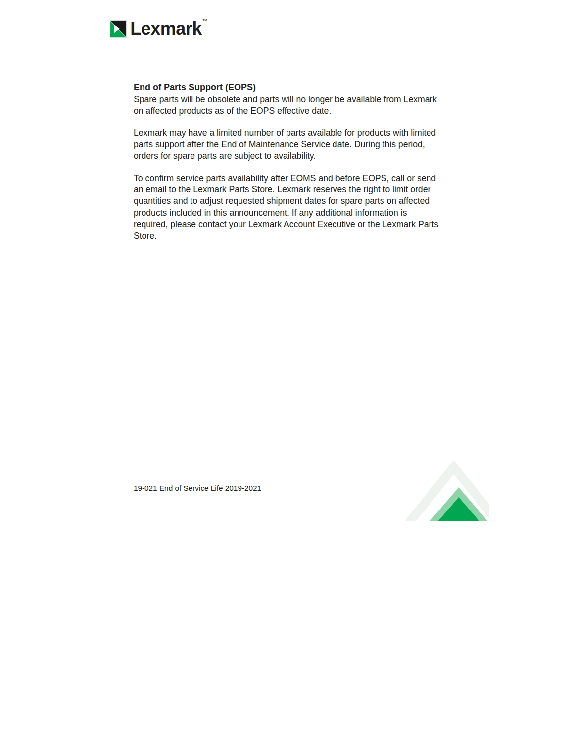Lexmark™
End of Parts Support (EOPS)
Spare parts will be obsolete and parts will no longer be available from Lexmark on affected products as of the EOPS effective date.
Lexmark may have a limited number of parts available for products with limited parts support after the End of Maintenance Service date. During this period, orders for spare parts are subject to availability.
To confirm service parts availability after EOMS and before EOPS, call or send an email to the Lexmark Parts Store. Lexmark reserves the right to limit order quantities and to adjust requested shipment dates for spare parts on affected products included in this announcement. If any additional information is required, please contact your Lexmark Account Executive or the Lexmark Parts Store.
19-021 End of Service Life 2019-2021 3